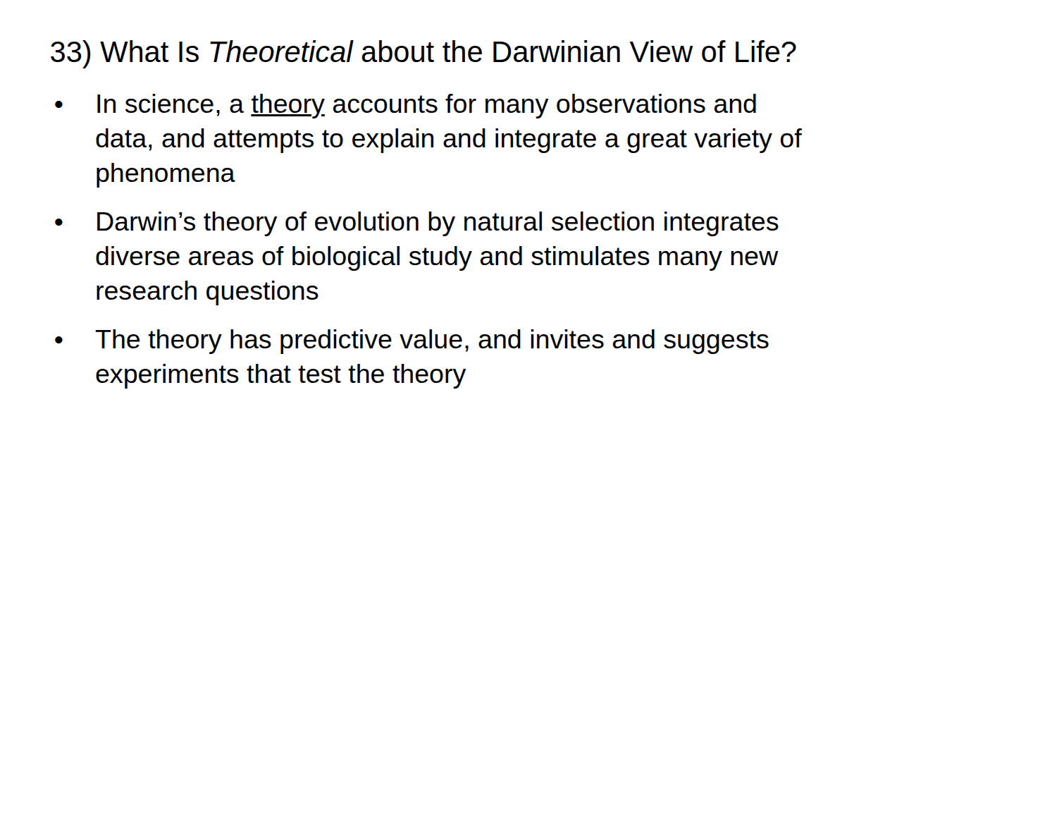33) What Is Theoretical about the Darwinian View of Life?
In science, a theory accounts for many observations and data, and attempts to explain and integrate a great variety of phenomena
Darwin’s theory of evolution by natural selection integrates diverse areas of biological study and stimulates many new research questions
The theory has predictive value, and invites and suggests experiments that test the theory